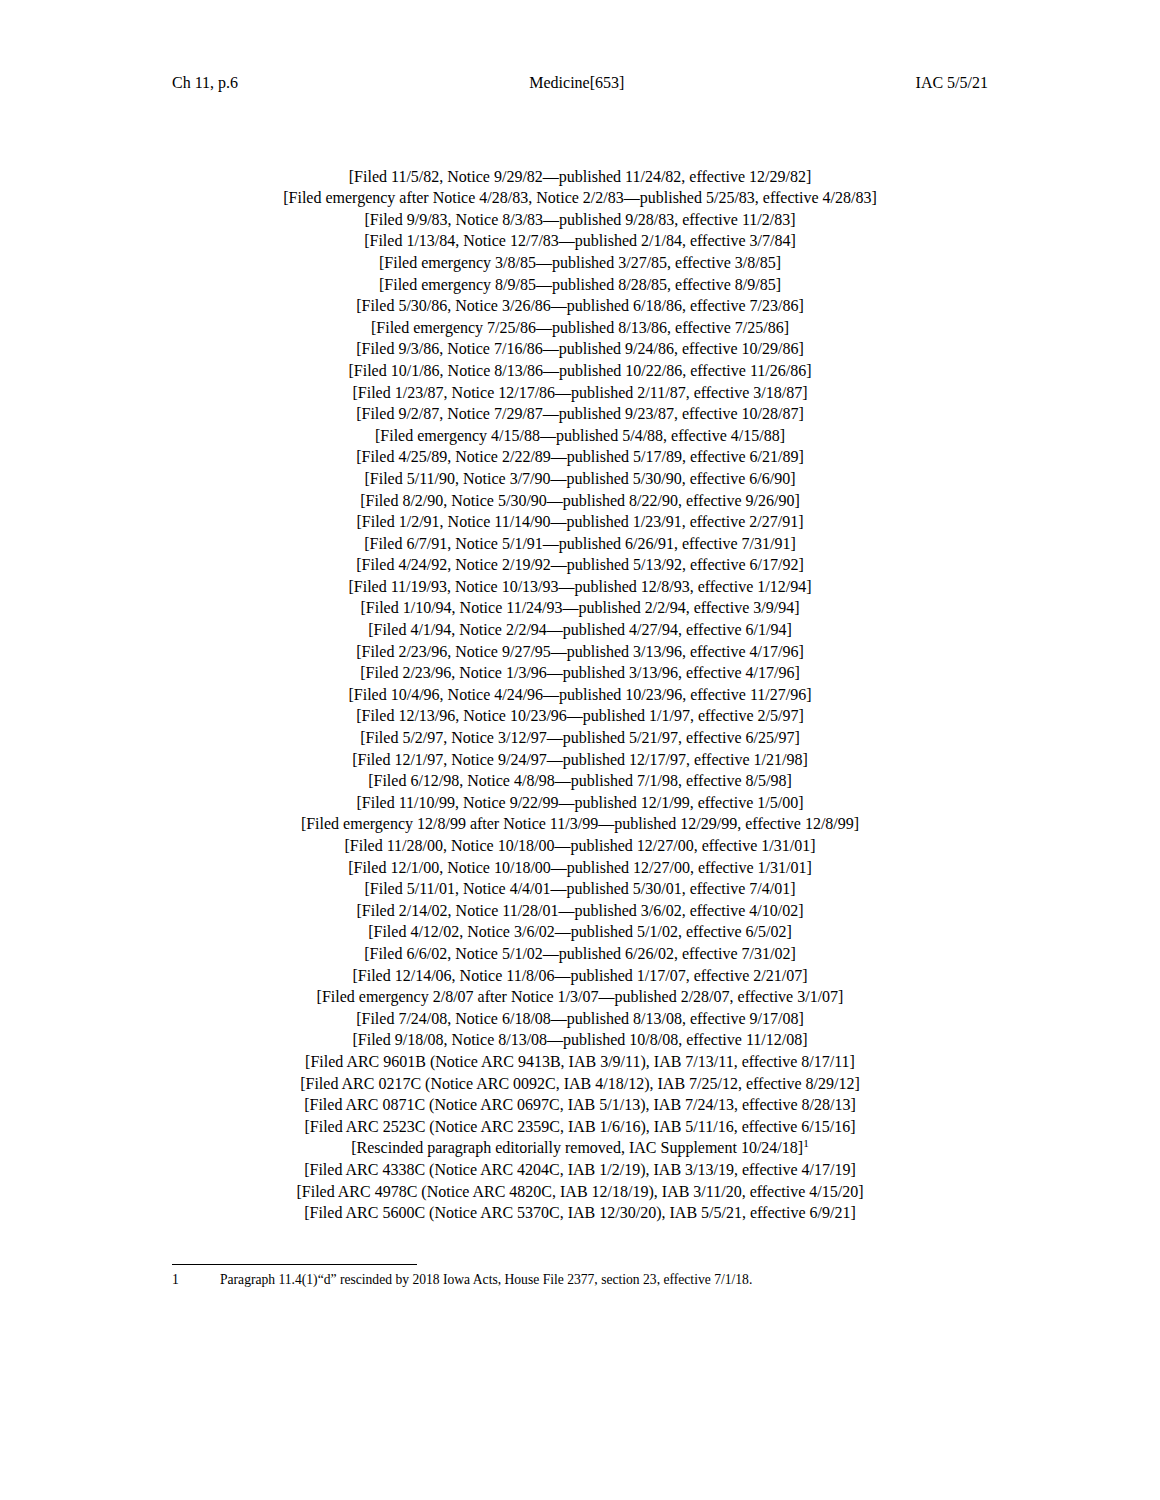Ch 11, p.6 Medicine[653] IAC 5/5/21
[Filed 11/5/82, Notice 9/29/82—published 11/24/82, effective 12/29/82]
[Filed emergency after Notice 4/28/83, Notice 2/2/83—published 5/25/83, effective 4/28/83]
[Filed 9/9/83, Notice 8/3/83—published 9/28/83, effective 11/2/83]
[Filed 1/13/84, Notice 12/7/83—published 2/1/84, effective 3/7/84]
[Filed emergency 3/8/85—published 3/27/85, effective 3/8/85]
[Filed emergency 8/9/85—published 8/28/85, effective 8/9/85]
[Filed 5/30/86, Notice 3/26/86—published 6/18/86, effective 7/23/86]
[Filed emergency 7/25/86—published 8/13/86, effective 7/25/86]
[Filed 9/3/86, Notice 7/16/86—published 9/24/86, effective 10/29/86]
[Filed 10/1/86, Notice 8/13/86—published 10/22/86, effective 11/26/86]
[Filed 1/23/87, Notice 12/17/86—published 2/11/87, effective 3/18/87]
[Filed 9/2/87, Notice 7/29/87—published 9/23/87, effective 10/28/87]
[Filed emergency 4/15/88—published 5/4/88, effective 4/15/88]
[Filed 4/25/89, Notice 2/22/89—published 5/17/89, effective 6/21/89]
[Filed 5/11/90, Notice 3/7/90—published 5/30/90, effective 6/6/90]
[Filed 8/2/90, Notice 5/30/90—published 8/22/90, effective 9/26/90]
[Filed 1/2/91, Notice 11/14/90—published 1/23/91, effective 2/27/91]
[Filed 6/7/91, Notice 5/1/91—published 6/26/91, effective 7/31/91]
[Filed 4/24/92, Notice 2/19/92—published 5/13/92, effective 6/17/92]
[Filed 11/19/93, Notice 10/13/93—published 12/8/93, effective 1/12/94]
[Filed 1/10/94, Notice 11/24/93—published 2/2/94, effective 3/9/94]
[Filed 4/1/94, Notice 2/2/94—published 4/27/94, effective 6/1/94]
[Filed 2/23/96, Notice 9/27/95—published 3/13/96, effective 4/17/96]
[Filed 2/23/96, Notice 1/3/96—published 3/13/96, effective 4/17/96]
[Filed 10/4/96, Notice 4/24/96—published 10/23/96, effective 11/27/96]
[Filed 12/13/96, Notice 10/23/96—published 1/1/97, effective 2/5/97]
[Filed 5/2/97, Notice 3/12/97—published 5/21/97, effective 6/25/97]
[Filed 12/1/97, Notice 9/24/97—published 12/17/97, effective 1/21/98]
[Filed 6/12/98, Notice 4/8/98—published 7/1/98, effective 8/5/98]
[Filed 11/10/99, Notice 9/22/99—published 12/1/99, effective 1/5/00]
[Filed emergency 12/8/99 after Notice 11/3/99—published 12/29/99, effective 12/8/99]
[Filed 11/28/00, Notice 10/18/00—published 12/27/00, effective 1/31/01]
[Filed 12/1/00, Notice 10/18/00—published 12/27/00, effective 1/31/01]
[Filed 5/11/01, Notice 4/4/01—published 5/30/01, effective 7/4/01]
[Filed 2/14/02, Notice 11/28/01—published 3/6/02, effective 4/10/02]
[Filed 4/12/02, Notice 3/6/02—published 5/1/02, effective 6/5/02]
[Filed 6/6/02, Notice 5/1/02—published 6/26/02, effective 7/31/02]
[Filed 12/14/06, Notice 11/8/06—published 1/17/07, effective 2/21/07]
[Filed emergency 2/8/07 after Notice 1/3/07—published 2/28/07, effective 3/1/07]
[Filed 7/24/08, Notice 6/18/08—published 8/13/08, effective 9/17/08]
[Filed 9/18/08, Notice 8/13/08—published 10/8/08, effective 11/12/08]
[Filed ARC 9601B (Notice ARC 9413B, IAB 3/9/11), IAB 7/13/11, effective 8/17/11]
[Filed ARC 0217C (Notice ARC 0092C, IAB 4/18/12), IAB 7/25/12, effective 8/29/12]
[Filed ARC 0871C (Notice ARC 0697C, IAB 5/1/13), IAB 7/24/13, effective 8/28/13]
[Filed ARC 2523C (Notice ARC 2359C, IAB 1/6/16), IAB 5/11/16, effective 6/15/16]
[Rescinded paragraph editorially removed, IAC Supplement 10/24/18]1
[Filed ARC 4338C (Notice ARC 4204C, IAB 1/2/19), IAB 3/13/19, effective 4/17/19]
[Filed ARC 4978C (Notice ARC 4820C, IAB 12/18/19), IAB 3/11/20, effective 4/15/20]
[Filed ARC 5600C (Notice ARC 5370C, IAB 12/30/20), IAB 5/5/21, effective 6/9/21]
1 Paragraph 11.4(1)“d” rescinded by 2018 Iowa Acts, House File 2377, section 23, effective 7/1/18.